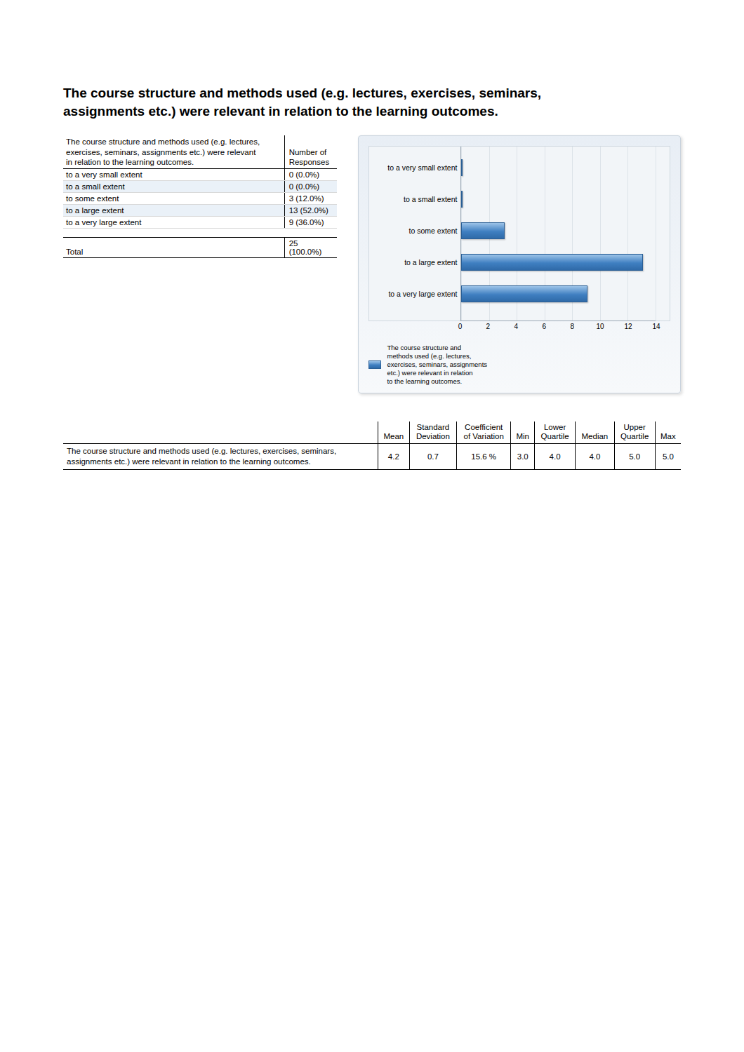The course structure and methods used (e.g. lectures, exercises, seminars,
assignments etc.) were relevant in relation to the learning outcomes.
| The course structure and methods used (e.g. lectures, exercises, seminars, assignments etc.) were relevant in relation to the learning outcomes. | Number of Responses |
| --- | --- |
| to a very small extent | 0 (0.0%) |
| to a small extent | 0 (0.0%) |
| to some extent | 3 (12.0%) |
| to a large extent | 13 (52.0%) |
| to a very large extent | 9 (36.0%) |
| Total | 25 (100.0%) |
to a very small extent
to a small extent
to some extent
to a large extent
to a very large extent
0 2 4 6 8 10 12 14
The course structure and
methods used (e.g. lectures,
exercises, seminars, assignments
etc.) were relevant in relation
to the learning outcomes.
| | Mean | Standard Deviation | Coefficient of Variation | Min | Lower Quartile | Median | Upper Quartile | Max |
| --- | --- | --- | --- | --- | --- | --- | --- | --- |
| The course structure and methods used (e.g. lectures, exercises, seminars, assignments etc.) were relevant in relation to the learning outcomes. | 4.2 | 0.7 | 15.6 % | 3.0 | 4.0 | 4.0 | 5.0 | 5.0 |